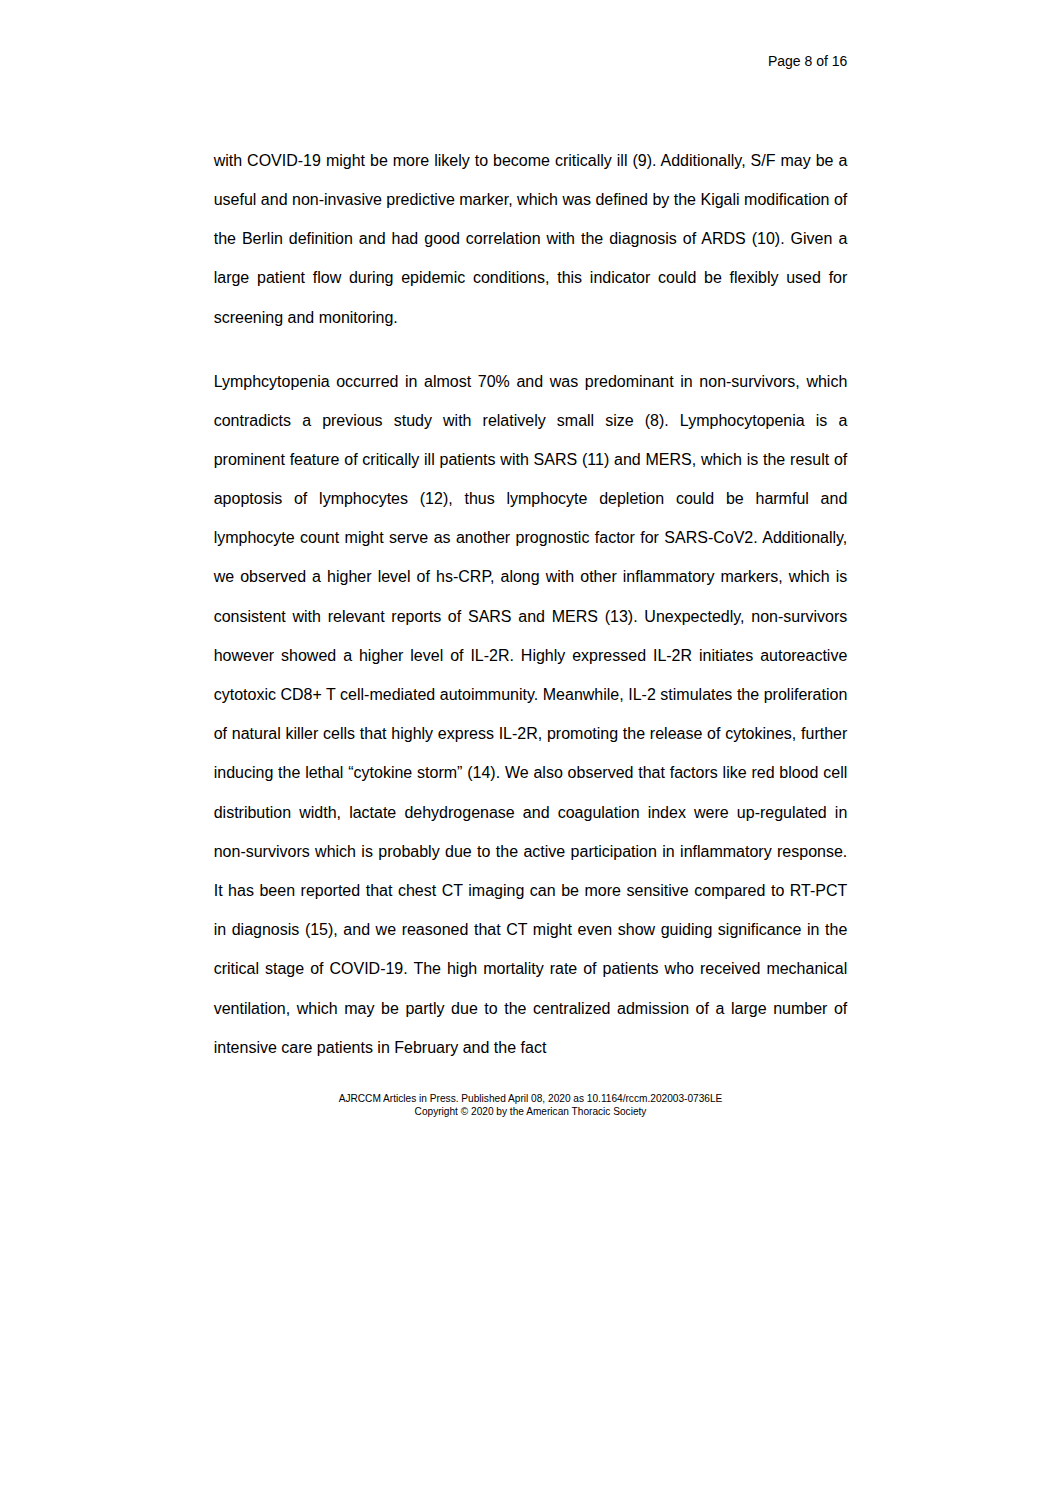Page 8 of 16
with COVID-19 might be more likely to become critically ill (9). Additionally, S/F may be a useful and non-invasive predictive marker, which was defined by the Kigali modification of the Berlin definition and had good correlation with the diagnosis of ARDS (10). Given a large patient flow during epidemic conditions, this indicator could be flexibly used for screening and monitoring.
Lymphcytopenia occurred in almost 70% and was predominant in non-survivors, which contradicts a previous study with relatively small size (8). Lymphocytopenia is a prominent feature of critically ill patients with SARS (11) and MERS, which is the result of apoptosis of lymphocytes (12), thus lymphocyte depletion could be harmful and lymphocyte count might serve as another prognostic factor for SARS-CoV2. Additionally, we observed a higher level of hs-CRP, along with other inflammatory markers, which is consistent with relevant reports of SARS and MERS (13). Unexpectedly, non-survivors however showed a higher level of IL-2R. Highly expressed IL-2R initiates autoreactive cytotoxic CD8+ T cell-mediated autoimmunity. Meanwhile, IL-2 stimulates the proliferation of natural killer cells that highly express IL-2R, promoting the release of cytokines, further inducing the lethal “cytokine storm” (14). We also observed that factors like red blood cell distribution width, lactate dehydrogenase and coagulation index were up-regulated in non-survivors which is probably due to the active participation in inflammatory response. It has been reported that chest CT imaging can be more sensitive compared to RT-PCT in diagnosis (15), and we reasoned that CT might even show guiding significance in the critical stage of COVID-19. The high mortality rate of patients who received mechanical ventilation, which may be partly due to the centralized admission of a large number of intensive care patients in February and the fact
AJRCCM Articles in Press. Published April 08, 2020 as 10.1164/rccm.202003-0736LE
Copyright © 2020 by the American Thoracic Society